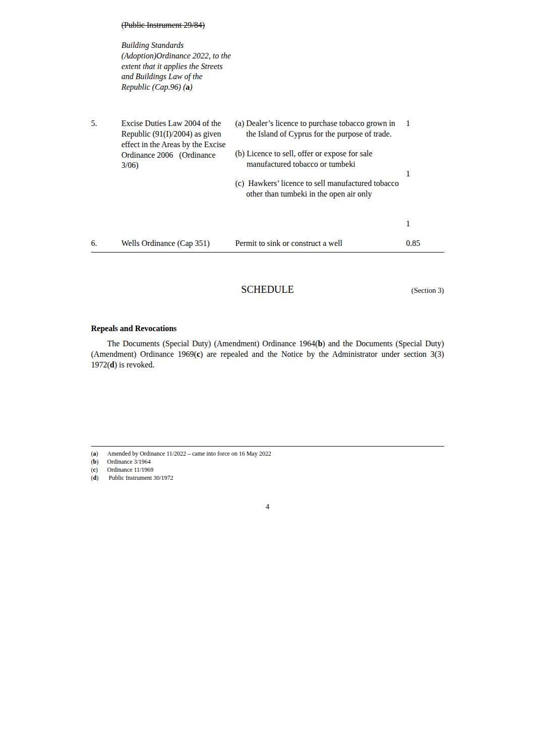| | (Public Instrument 29/84) | | |
| | Building Standards (Adoption)Ordinance 2022, to the extent that it applies the Streets and Buildings Law of the Republic (Cap.96) ( a ) | | |
| 5. | Excise Duties Law 2004 of the Republic (91(I)/2004) as given effect in the Areas by the Excise Ordinance 2006 (Ordinance 3/06) | (a) Dealer’s licence to purchase tobacco grown in the Island of Cyprus for the purpose of trade. (b) Licence to sell, offer or expose for sale manufactured tobacco or tumbeki (c) Hawkers’ licence to sell manufactured tobacco other than tumbeki in the open air only | 1 1 1 |
| 6. | Wells Ordinance (Cap 351) | Permit to sink or construct a well | 0.85 |
SCHEDULE (Section 3)
Repeals and Revocations
The Documents (Special Duty) (Amendment) Ordinance 1964(b) and the Documents (Special Duty)(Amendment) Ordinance 1969(c) are repealed and the Notice by the Administrator under section 3(3) 1972(d) is revoked.
(a) Amended by Ordinance 11/2022 – came into force on 16 May 2022
(b) Ordinance 3/1964
(c) Ordinance 11/1969
(d) Public Instrument 30/1972
4